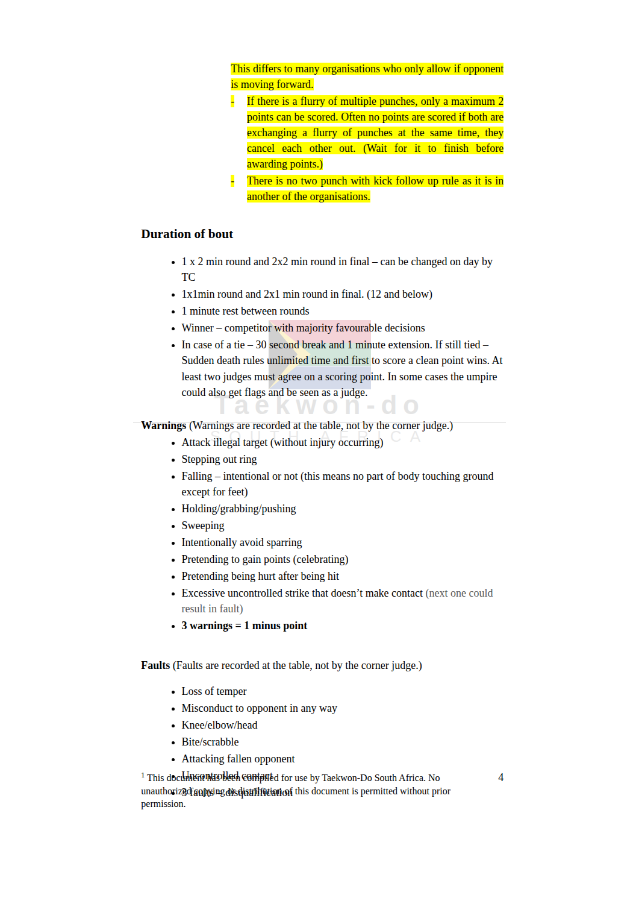Taekwon-do
SOUTH AFRICA
This differs to many organisations who only allow if opponent is moving forward.
-
If there is a flurry of multiple punches, only a maximum 2 points can be scored. Often no points are scored if both are exchanging a flurry of punches at the same time, they cancel each other out. (Wait for it to finish before awarding points.)
-
There is no two punch with kick follow up rule as it is in another of the organisations.
Duration of bout
1 x 2 min round and 2x2 min round in final – can be changed on day by TC
1x1min round and 2x1 min round in final. (12 and below)
1 minute rest between rounds
Winner – competitor with majority favourable decisions
In case of a tie – 30 second break and 1 minute extension. If still tied – Sudden death rules unlimited time and first to score a clean point wins. At least two judges must agree on a scoring point. In some cases the umpire could also get flags and be seen as a judge.
Warnings (Warnings are recorded at the table, not by the corner judge.)
Attack illegal target (without injury occurring)
Stepping out ring
Falling – intentional or not (this means no part of body touching ground except for feet)
Holding/grabbing/pushing
Sweeping
Intentionally avoid sparring
Pretending to gain points (celebrating)
Pretending being hurt after being hit
Excessive uncontrolled strike that doesn’t make contact (next one could result in fault)
3 warnings = 1 minus point
Faults (Faults are recorded at the table, not by the corner judge.)
Loss of temper
Misconduct to opponent in any way
Knee/elbow/head
Bite/scrabble
Attacking fallen opponent
Uncontrolled contact
3 faults = disqualification
1 This document has been compiled for use by Taekwon-Do South Africa. No unauthorized copying or distribution of this document is permitted without prior permission.
4